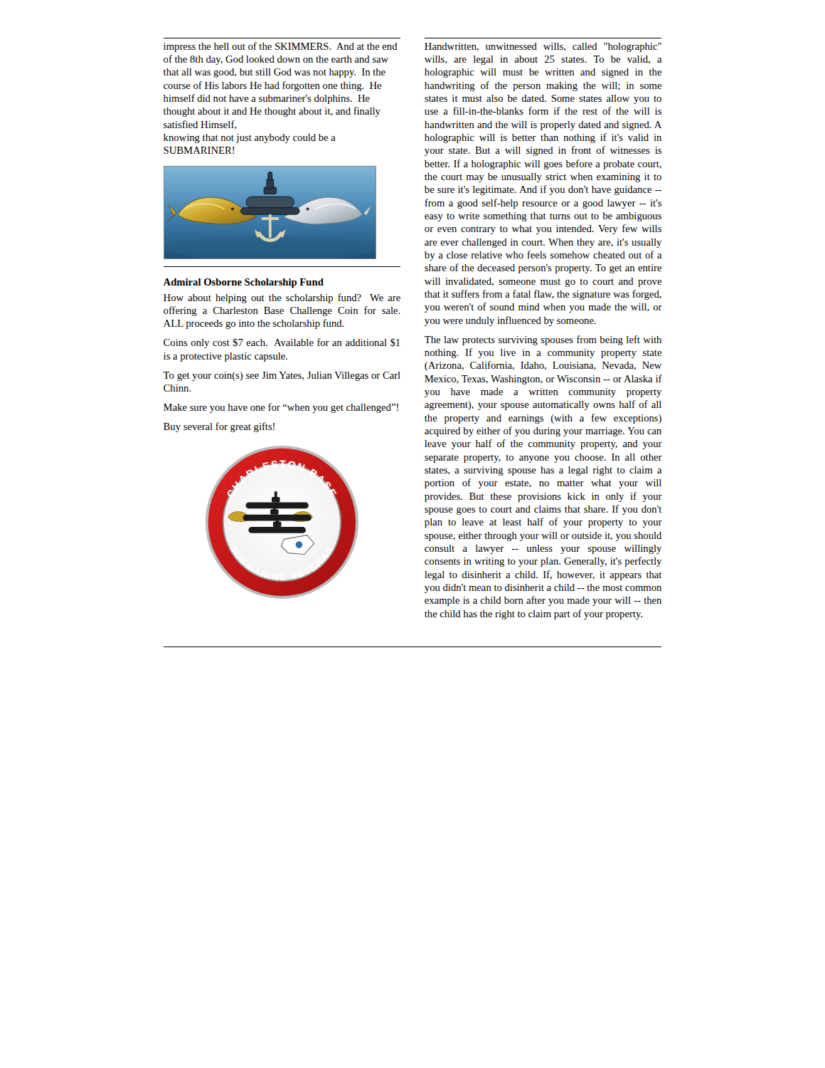impress the hell out of the SKIMMERS. And at the end of the 8th day, God looked down on the earth and saw that all was good, but still God was not happy. In the course of His labors He had forgotten one thing. He himself did not have a submariner's dolphins. He thought about it and He thought about it, and finally satisfied Himself,
knowing that not just anybody could be a
SUBMARINER!
Admiral Osborne Scholarship Fund
How about helping out the scholarship fund? We are offering a Charleston Base Challenge Coin for sale. ALL proceeds go into the scholarship fund.
Coins only cost $7 each. Available for an additional $1 is a protective plastic capsule.
To get your coin(s) see Jim Yates, Julian Villegas or Carl Chinn.
Make sure you have one for “when you get challenged”!
Buy several for great gifts!
CHARLESTON BASE SUBMARINE VETERAN
Handwritten, unwitnessed wills, called "holographic" wills, are legal in about 25 states. To be valid, a holographic will must be written and signed in the handwriting of the person making the will; in some states it must also be dated. Some states allow you to use a fill-in-the-blanks form if the rest of the will is handwritten and the will is properly dated and signed. A holographic will is better than nothing if it's valid in your state. But a will signed in front of witnesses is better. If a holographic will goes before a probate court, the court may be unusually strict when examining it to be sure it's legitimate. And if you don't have guidance -- from a good self-help resource or a good lawyer -- it's easy to write something that turns out to be ambiguous or even contrary to what you intended. Very few wills are ever challenged in court. When they are, it's usually by a close relative who feels somehow cheated out of a share of the deceased person's property. To get an entire will invalidated, someone must go to court and prove that it suffers from a fatal flaw, the signature was forged, you weren't of sound mind when you made the will, or you were unduly influenced by someone.
The law protects surviving spouses from being left with nothing. If you live in a community property state (Arizona, California, Idaho, Louisiana, Nevada, New Mexico, Texas, Washington, or Wisconsin -- or Alaska if you have made a written community property agreement), your spouse automatically owns half of all the property and earnings (with a few exceptions) acquired by either of you during your marriage. You can leave your half of the community property, and your separate property, to anyone you choose. In all other states, a surviving spouse has a legal right to claim a portion of your estate, no matter what your will provides. But these provisions kick in only if your spouse goes to court and claims that share. If you don't plan to leave at least half of your property to your spouse, either through your will or outside it, you should consult a lawyer -- unless your spouse willingly consents in writing to your plan. Generally, it's perfectly legal to disinherit a child. If, however, it appears that you didn't mean to disinherit a child -- the most common example is a child born after you made your will -- then the child has the right to claim part of your property.